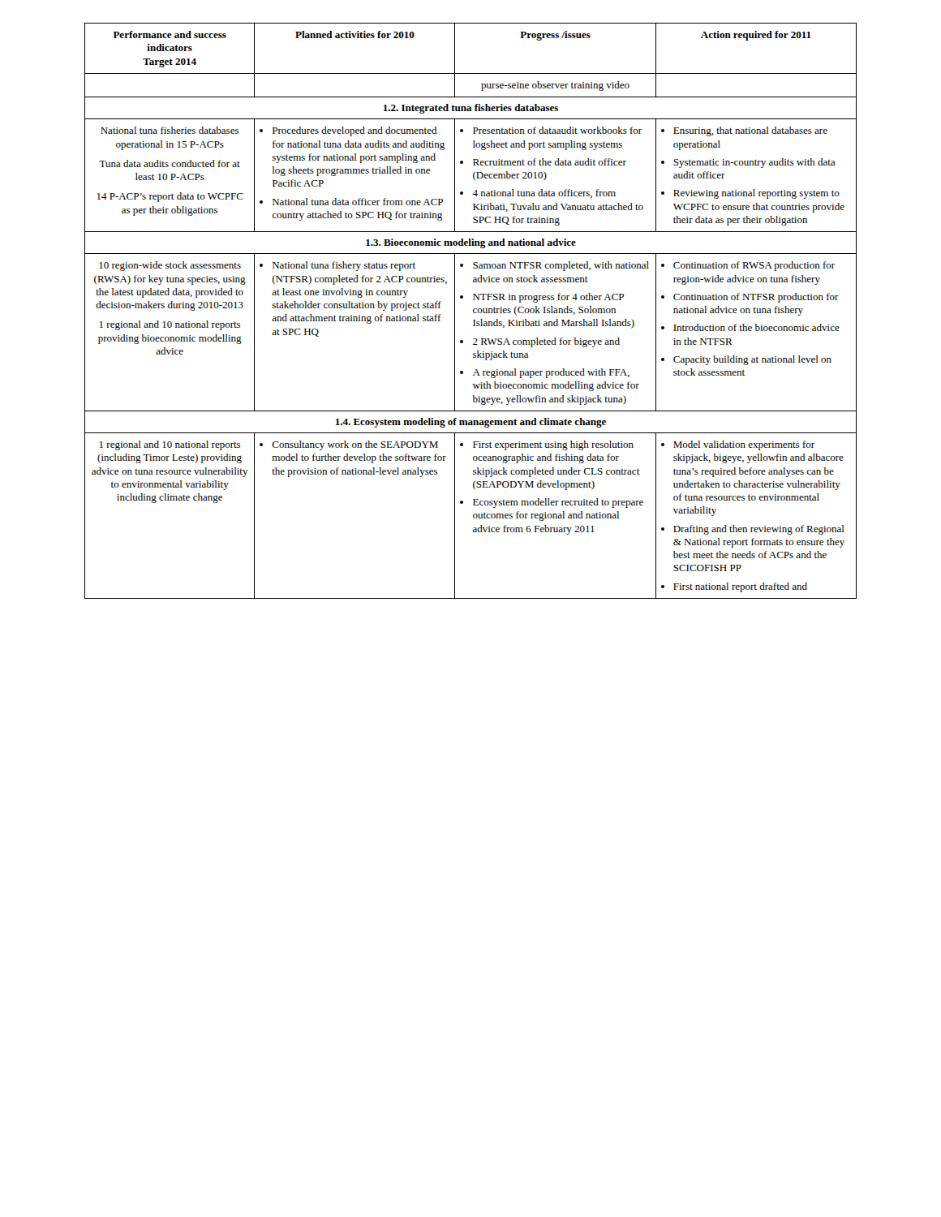| Performance and success indicators Target 2014 | Planned activities for 2010 | Progress /issues | Action required for 2011 |
| --- | --- | --- | --- |
| | | purse-seine observer training video | |
| 1.2. Integrated tuna fisheries databases |
| National tuna fisheries databases operational in 15 P-ACPs Tuna data audits conducted for at least 10 P-ACPs 14 P-ACP’s report data to WCPFC as per their obligations | Procedures developed and documented for national tuna data audits and auditing systems for national port sampling and log sheets programmes trialled in one Pacific ACP National tuna data officer from one ACP country attached to SPC HQ for training | Presentation of dataaudit workbooks for logsheet and port sampling systems Recruitment of the data audit officer (December 2010) 4 national tuna data officers, from Kiribati, Tuvalu and Vanuatu attached to SPC HQ for training | Ensuring, that national databases are operational Systematic in-country audits with data audit officer Reviewing national reporting system to WCPFC to ensure that countries provide their data as per their obligation |
| 1.3. Bioeconomic modeling and national advice |
| 10 region-wide stock assessments (RWSA) for key tuna species, using the latest updated data, provided to decision-makers during 2010-2013 1 regional and 10 national reports providing bioeconomic modelling advice | National tuna fishery status report (NTFSR) completed for 2 ACP countries, at least one involving in country stakeholder consultation by project staff and attachment training of national staff at SPC HQ | Samoan NTFSR completed, with national advice on stock assessment NTFSR in progress for 4 other ACP countries (Cook Islands, Solomon Islands, Kiribati and Marshall Islands) 2 RWSA completed for bigeye and skipjack tuna A regional paper produced with FFA, with bioeconomic modelling advice for bigeye, yellowfin and skipjack tuna) | Continuation of RWSA production for region-wide advice on tuna fishery Continuation of NTFSR production for national advice on tuna fishery Introduction of the bioeconomic advice in the NTFSR Capacity building at national level on stock assessment |
| 1.4. Ecosystem modeling of management and climate change |
| 1 regional and 10 national reports (including Timor Leste) providing advice on tuna resource vulnerability to environmental variability including climate change | Consultancy work on the SEAPODYM model to further develop the software for the provision of national-level analyses | First experiment using high resolution oceanographic and fishing data for skipjack completed under CLS contract (SEAPODYM development) Ecosystem modeller recruited to prepare outcomes for regional and national advice from 6 February 2011 | Model validation experiments for skipjack, bigeye, yellowfin and albacore tuna’s required before analyses can be undertaken to characterise vulnerability of tuna resources to environmental variability Drafting and then reviewing of Regional & National report formats to ensure they best meet the needs of ACPs and the SCICOFISH PP First national report drafted and |